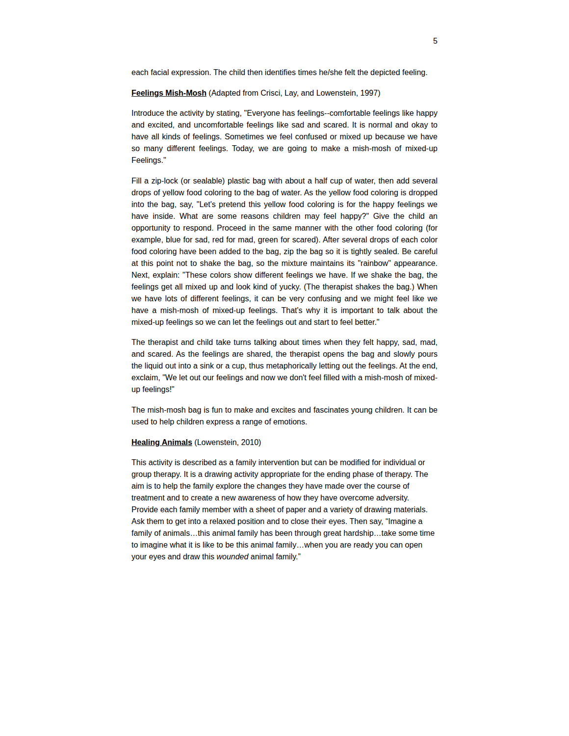5
each facial expression. The child then identifies times he/she felt the depicted feeling.
Feelings Mish-Mosh
(Adapted from Crisci, Lay, and Lowenstein, 1997)
Introduce the activity by stating, "Everyone has feelings--comfortable feelings like happy and excited, and uncomfortable feelings like sad and scared. It is normal and okay to have all kinds of feelings. Sometimes we feel confused or mixed up because we have so many different feelings. Today, we are going to make a mish-mosh of mixed-up Feelings."
Fill a zip-lock (or sealable) plastic bag with about a half cup of water, then add several drops of yellow food coloring to the bag of water. As the yellow food coloring is dropped into the bag, say, "Let's pretend this yellow food coloring is for the happy feelings we have inside. What are some reasons children may feel happy?" Give the child an opportunity to respond. Proceed in the same manner with the other food coloring (for example, blue for sad, red for mad, green for scared). After several drops of each color food coloring have been added to the bag, zip the bag so it is tightly sealed. Be careful at this point not to shake the bag, so the mixture maintains its "rainbow" appearance. Next, explain: "These colors show different feelings we have. If we shake the bag, the feelings get all mixed up and look kind of yucky. (The therapist shakes the bag.) When we have lots of different feelings, it can be very confusing and we might feel like we have a mish-mosh of mixed-up feelings. That's why it is important to talk about the mixed-up feelings so we can let the feelings out and start to feel better."
The therapist and child take turns talking about times when they felt happy, sad, mad, and scared. As the feelings are shared, the therapist opens the bag and slowly pours the liquid out into a sink or a cup, thus metaphorically letting out the feelings. At the end, exclaim, "We let out our feelings and now we don't feel filled with a mish-mosh of mixed-up feelings!"
The mish-mosh bag is fun to make and excites and fascinates young children. It can be used to help children express a range of emotions.
Healing Animals
(Lowenstein, 2010)
This activity is described as a family intervention but can be modified for individual or group therapy. It is a drawing activity appropriate for the ending phase of therapy. The aim is to help the family explore the changes they have made over the course of treatment and to create a new awareness of how they have overcome adversity. Provide each family member with a sheet of paper and a variety of drawing materials. Ask them to get into a relaxed position and to close their eyes. Then say, “Imagine a family of animals…this animal family has been through great hardship…take some time to imagine what it is like to be this animal family…when you are ready you can open your eyes and draw this wounded animal family.”